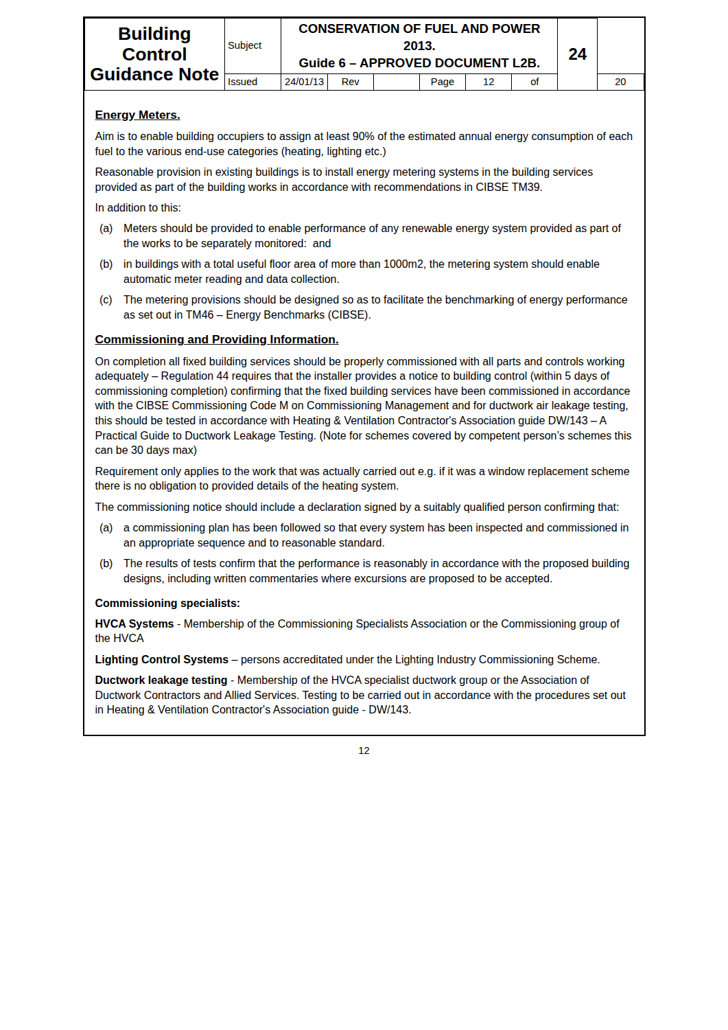| Building Control Guidance Note | Subject | CONSERVATION OF FUEL AND POWER 2013. Guide 6 – APPROVED DOCUMENT L2B. | 24 |
| Issued | 24/01/13 | Rev | | Page | 12 | of | 20 |
Energy Meters.
Aim is to enable building occupiers to assign at least 90% of the estimated annual energy consumption of each fuel to the various end-use categories (heating, lighting etc.)
Reasonable provision in existing buildings is to install energy metering systems in the building services provided as part of the building works in accordance with recommendations in CIBSE TM39.
In addition to this:
(a) Meters should be provided to enable performance of any renewable energy system provided as part of the works to be separately monitored: and
(b) in buildings with a total useful floor area of more than 1000m2, the metering system should enable automatic meter reading and data collection.
(c) The metering provisions should be designed so as to facilitate the benchmarking of energy performance as set out in TM46 – Energy Benchmarks (CIBSE).
Commissioning and Providing Information.
On completion all fixed building services should be properly commissioned with all parts and controls working adequately – Regulation 44 requires that the installer provides a notice to building control (within 5 days of commissioning completion) confirming that the fixed building services have been commissioned in accordance with the CIBSE Commissioning Code M on Commissioning Management and for ductwork air leakage testing, this should be tested in accordance with Heating & Ventilation Contractor's Association guide DW/143 – A Practical Guide to Ductwork Leakage Testing. (Note for schemes covered by competent person’s schemes this can be 30 days max)
Requirement only applies to the work that was actually carried out e.g. if it was a window replacement scheme there is no obligation to provided details of the heating system.
The commissioning notice should include a declaration signed by a suitably qualified person confirming that:
(a) a commissioning plan has been followed so that every system has been inspected and commissioned in an appropriate sequence and to reasonable standard.
(b) The results of tests confirm that the performance is reasonably in accordance with the proposed building designs, including written commentaries where excursions are proposed to be accepted.
Commissioning specialists:
HVCA Systems - Membership of the Commissioning Specialists Association or the Commissioning group of the HVCA
Lighting Control Systems – persons accreditated under the Lighting Industry Commissioning Scheme.
Ductwork leakage testing - Membership of the HVCA specialist ductwork group or the Association of Ductwork Contractors and Allied Services. Testing to be carried out in accordance with the procedures set out in Heating & Ventilation Contractor's Association guide - DW/143.
12